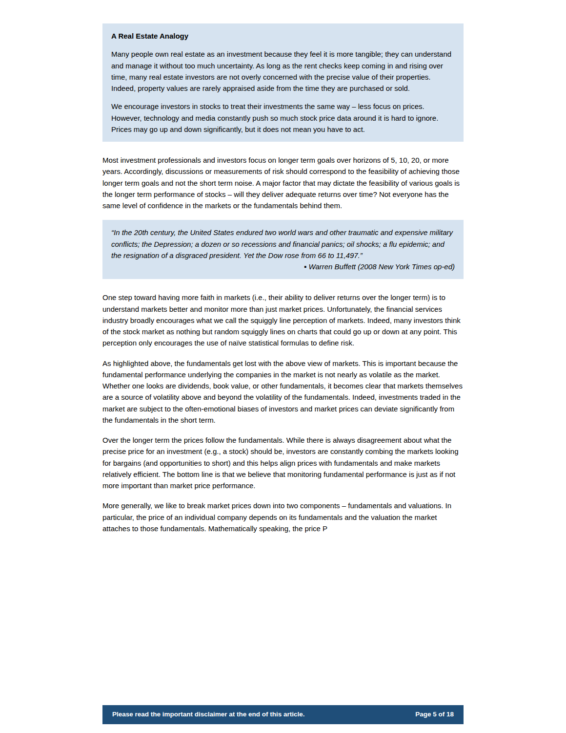A Real Estate Analogy
Many people own real estate as an investment because they feel it is more tangible; they can understand and manage it without too much uncertainty. As long as the rent checks keep coming in and rising over time, many real estate investors are not overly concerned with the precise value of their properties. Indeed, property values are rarely appraised aside from the time they are purchased or sold.
We encourage investors in stocks to treat their investments the same way – less focus on prices. However, technology and media constantly push so much stock price data around it is hard to ignore. Prices may go up and down significantly, but it does not mean you have to act.
Most investment professionals and investors focus on longer term goals over horizons of 5, 10, 20, or more years. Accordingly, discussions or measurements of risk should correspond to the feasibility of achieving those longer term goals and not the short term noise. A major factor that may dictate the feasibility of various goals is the longer term performance of stocks – will they deliver adequate returns over time? Not everyone has the same level of confidence in the markets or the fundamentals behind them.
“In the 20th century, the United States endured two world wars and other traumatic and expensive military conflicts; the Depression; a dozen or so recessions and financial panics; oil shocks; a flu epidemic; and the resignation of a disgraced president. Yet the Dow rose from 66 to 11,497.”
▪ Warren Buffett (2008 New York Times op-ed)
One step toward having more faith in markets (i.e., their ability to deliver returns over the longer term) is to understand markets better and monitor more than just market prices. Unfortunately, the financial services industry broadly encourages what we call the squiggly line perception of markets. Indeed, many investors think of the stock market as nothing but random squiggly lines on charts that could go up or down at any point. This perception only encourages the use of naïve statistical formulas to define risk.
As highlighted above, the fundamentals get lost with the above view of markets. This is important because the fundamental performance underlying the companies in the market is not nearly as volatile as the market. Whether one looks are dividends, book value, or other fundamentals, it becomes clear that markets themselves are a source of volatility above and beyond the volatility of the fundamentals. Indeed, investments traded in the market are subject to the often-emotional biases of investors and market prices can deviate significantly from the fundamentals in the short term.
Over the longer term the prices follow the fundamentals. While there is always disagreement about what the precise price for an investment (e.g., a stock) should be, investors are constantly combing the markets looking for bargains (and opportunities to short) and this helps align prices with fundamentals and make markets relatively efficient. The bottom line is that we believe that monitoring fundamental performance is just as if not more important than market price performance.
More generally, we like to break market prices down into two components – fundamentals and valuations. In particular, the price of an individual company depends on its fundamentals and the valuation the market attaches to those fundamentals. Mathematically speaking, the price P
Please read the important disclaimer at the end of this article. Page 5 of 18